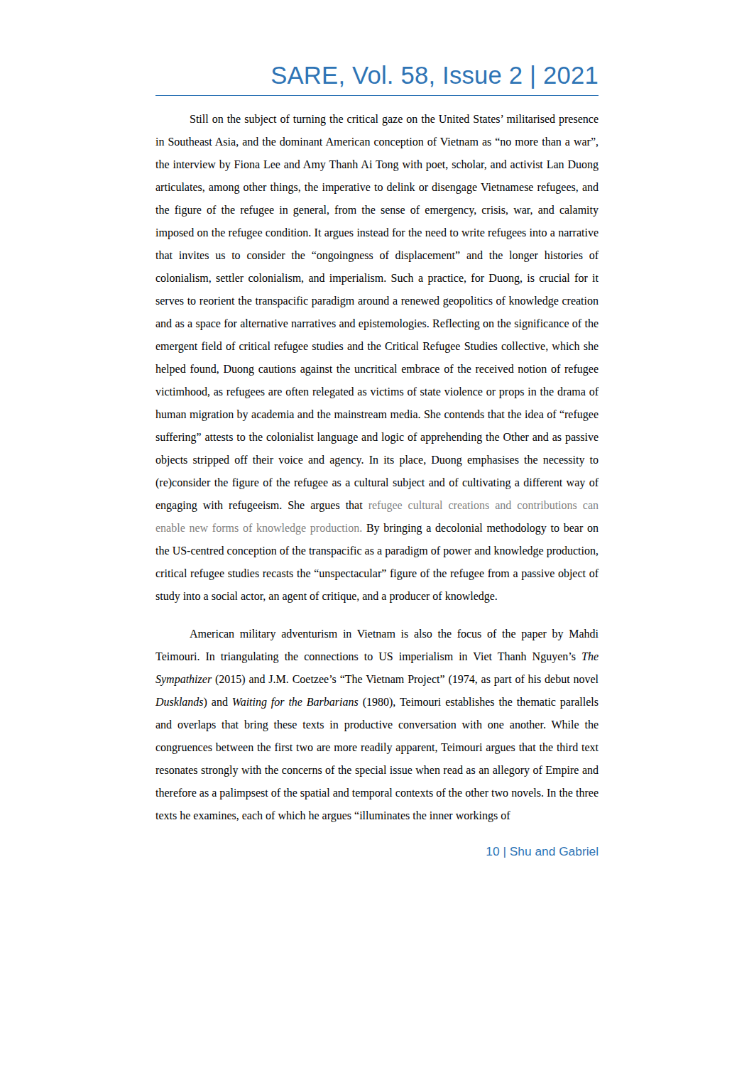SARE, Vol. 58, Issue 2 | 2021
Still on the subject of turning the critical gaze on the United States’ militarised presence in Southeast Asia, and the dominant American conception of Vietnam as “no more than a war”, the interview by Fiona Lee and Amy Thanh Ai Tong with poet, scholar, and activist Lan Duong articulates, among other things, the imperative to delink or disengage Vietnamese refugees, and the figure of the refugee in general, from the sense of emergency, crisis, war, and calamity imposed on the refugee condition. It argues instead for the need to write refugees into a narrative that invites us to consider the “ongoingness of displacement” and the longer histories of colonialism, settler colonialism, and imperialism. Such a practice, for Duong, is crucial for it serves to reorient the transpacific paradigm around a renewed geopolitics of knowledge creation and as a space for alternative narratives and epistemologies. Reflecting on the significance of the emergent field of critical refugee studies and the Critical Refugee Studies collective, which she helped found, Duong cautions against the uncritical embrace of the received notion of refugee victimhood, as refugees are often relegated as victims of state violence or props in the drama of human migration by academia and the mainstream media. She contends that the idea of “refugee suffering” attests to the colonialist language and logic of apprehending the Other and as passive objects stripped off their voice and agency. In its place, Duong emphasises the necessity to (re)consider the figure of the refugee as a cultural subject and of cultivating a different way of engaging with refugeeism. She argues that refugee cultural creations and contributions can enable new forms of knowledge production. By bringing a decolonial methodology to bear on the US-centred conception of the transpacific as a paradigm of power and knowledge production, critical refugee studies recasts the “unspectacular” figure of the refugee from a passive object of study into a social actor, an agent of critique, and a producer of knowledge.
American military adventurism in Vietnam is also the focus of the paper by Mahdi Teimouri. In triangulating the connections to US imperialism in Viet Thanh Nguyen’s The Sympathizer (2015) and J.M. Coetzee’s “The Vietnam Project” (1974, as part of his debut novel Dusklands) and Waiting for the Barbarians (1980), Teimouri establishes the thematic parallels and overlaps that bring these texts in productive conversation with one another. While the congruences between the first two are more readily apparent, Teimouri argues that the third text resonates strongly with the concerns of the special issue when read as an allegory of Empire and therefore as a palimpsest of the spatial and temporal contexts of the other two novels. In the three texts he examines, each of which he argues “illuminates the inner workings of
10 | Shu and Gabriel